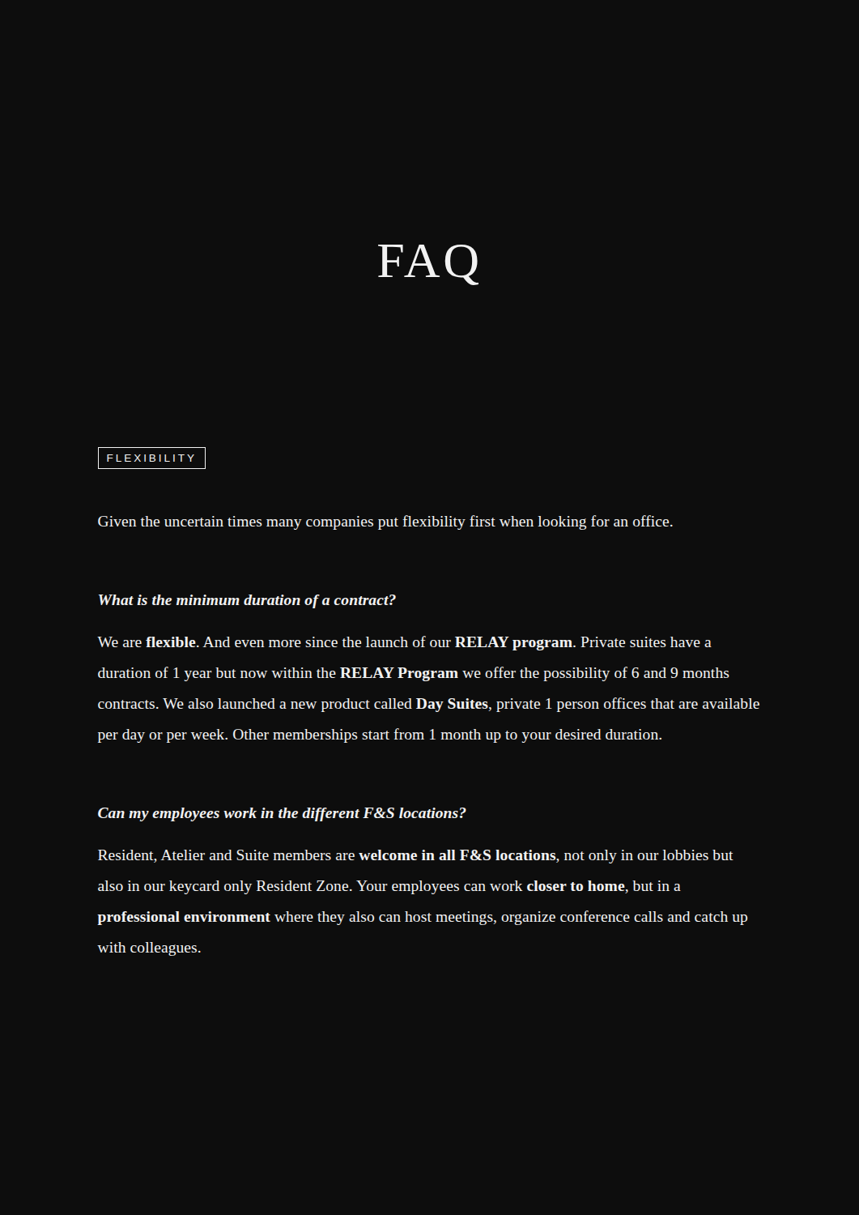FAQ
Flexibility
Given the uncertain times many companies put flexibility first when looking for an office.
What is the minimum duration of a contract?
We are flexible. And even more since the launch of our RELAY program. Private suites have a duration of 1 year but now within the RELAY Program we offer the possibility of 6 and 9 months contracts. We also launched a new product called Day Suites, private 1 person offices that are available per day or per week. Other memberships start from 1 month up to your desired duration.
Can my employees work in the different F&S locations?
Resident, Atelier and Suite members are welcome in all F&S locations, not only in our lobbies but also in our keycard only Resident Zone. Your employees can work closer to home, but in a professional environment where they also can host meetings, organize conference calls and catch up with colleagues.